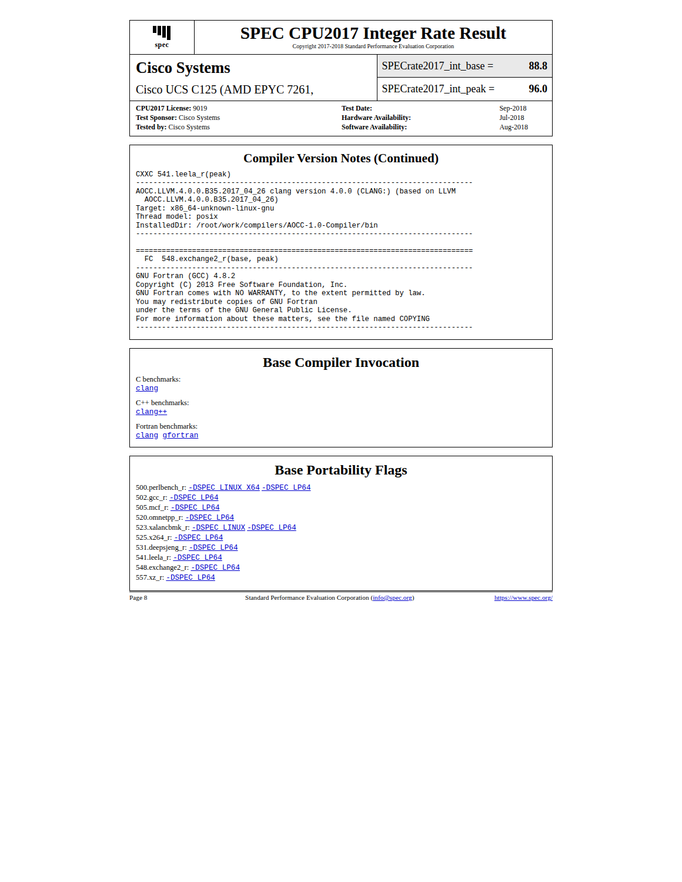spec
SPEC CPU2017 Integer Rate Result
Copyright 2017-2018 Standard Performance Evaluation Corporation
Cisco Systems
Cisco UCS C125 (AMD EPYC 7261,
SPECrate2017_int_base =
88.8
SPECrate2017_int_peak =
96.0
CPU2017 License: 9019
Test Sponsor: Cisco Systems
Tested by: Cisco Systems
Test Date: Sep-2018
Hardware Availability: Jul-2018
Software Availability: Aug-2018
Compiler Version Notes (Continued)
CXXC 541.leela_r(peak)
------------------------------------------------------------------------------
AOCC.LLVM.4.0.0.B35.2017_04_26 clang version 4.0.0 (CLANG:) (based on LLVM
  AOCC.LLVM.4.0.0.B35.2017_04_26)
Target: x86_64-unknown-linux-gnu
Thread model: posix
InstalledDir: /root/work/compilers/AOCC-1.0-Compiler/bin
------------------------------------------------------------------------------

==============================================================================
  FC  548.exchange2_r(base, peak)
------------------------------------------------------------------------------
GNU Fortran (GCC) 4.8.2
Copyright (C) 2013 Free Software Foundation, Inc.
GNU Fortran comes with NO WARRANTY, to the extent permitted by law.
You may redistribute copies of GNU Fortran
under the terms of the GNU General Public License.
For more information about these matters, see the file named COPYING
------------------------------------------------------------------------------
Base Compiler Invocation
C benchmarks:
clang
C++ benchmarks:
clang++
Fortran benchmarks:
clang gfortran
Base Portability Flags
500.perlbench_r: -DSPEC_LINUX_X64 -DSPEC_LP64
502.gcc_r: -DSPEC_LP64
505.mcf_r: -DSPEC_LP64
520.omnetpp_r: -DSPEC_LP64
523.xalancbmk_r: -DSPEC_LINUX -DSPEC_LP64
525.x264_r: -DSPEC_LP64
531.deepsjeng_r: -DSPEC_LP64
541.leela_r: -DSPEC_LP64
548.exchange2_r: -DSPEC_LP64
557.xz_r: -DSPEC_LP64
Page 8
Standard Performance Evaluation Corporation (info@spec.org)
https://www.spec.org/